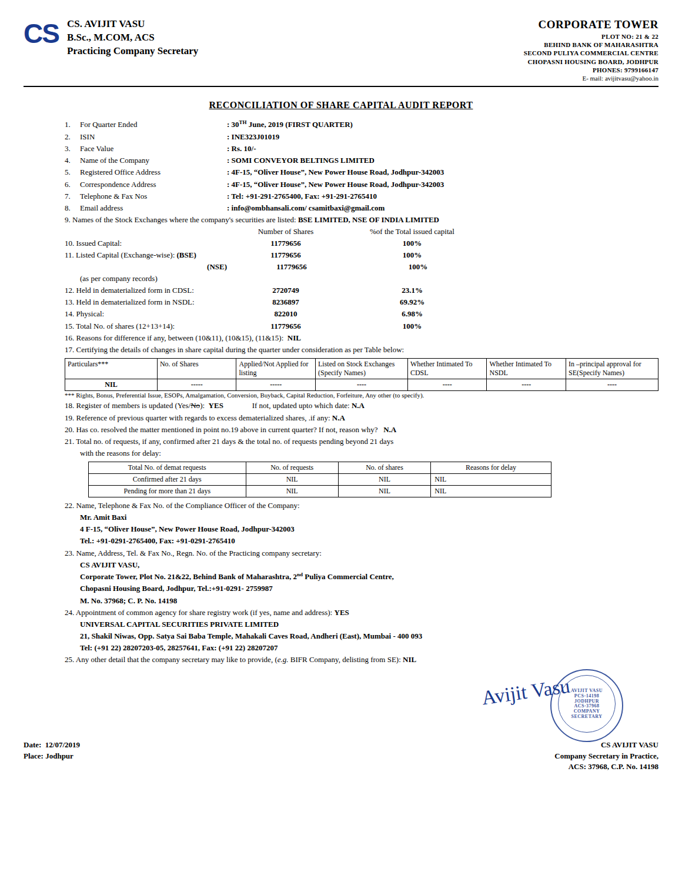CS
CS. AVIJIT VASU
B.Sc., M.COM, ACS
Practicing Company Secretary
CORPORATE TOWER
PLOT NO: 21 & 22
BEHIND BANK OF MAHARASHTRA
SECOND PULIYA COMMERCIAL CENTRE
CHOPASNI HOUSING BOARD, JODHPUR
PHONES: 9799166147
E- mail: avijitvasu@yahoo.in
RECONCILIATION OF SHARE CAPITAL AUDIT REPORT
1.
For Quarter Ended
: 30TH June, 2019 (FIRST QUARTER)
2.
ISIN
: INE323J01019
3.
Face Value
: Rs. 10/-
4.
Name of the Company
: SOMI CONVEYOR BELTINGS LIMITED
5.
Registered Office Address
: 4F-15, “Oliver House”, New Power House Road, Jodhpur-342003
6.
Correspondence Address
: 4F-15, “Oliver House”, New Power House Road, Jodhpur-342003
7.
Telephone & Fax Nos
: Tel: +91-291-2765400, Fax: +91-291-2765410
8.
Email address
: info@ombhansali.com/ csamitbaxi@gmail.com
9. Names of the Stock Exchanges where the company's securities are listed: BSE LIMITED, NSE OF INDIA LIMITED
Number of Shares
%of the Total issued capital
10. Issued Capital:
11779656
100%
11. Listed Capital (Exchange-wise): (BSE)
11779656
100%
(NSE)
11779656
100%
(as per company records)
12. Held in dematerialized form in CDSL:
2720749
23.1%
13. Held in dematerialized form in NSDL:
8236897
69.92%
14. Physical:
822010
6.98%
15. Total No. of shares (12+13+14):
11779656
100%
16. Reasons for difference if any, between (10&11), (10&15), (11&15): NIL
17. Certifying the details of changes in share capital during the quarter under consideration as per Table below:
| Particulars*** | No. of Shares | Applied/Not Applied for listing | Listed on Stock Exchanges (Specify Names) | Whether Intimated To CDSL | Whether Intimated To NSDL | In –principal approval for SE(Specify Names) |
| --- | --- | --- | --- | --- | --- | --- |
| NIL | ----- | ----- | ---- | ---- | ---- | ---- |
*** Rights, Bonus, Preferential Issue, ESOPs, Amalgamation, Conversion, Buyback, Capital Reduction, Forfeiture, Any other (to specify).
18. Register of members is updated (Yes/No): YES If not, updated upto which date: N.A
19. Reference of previous quarter with regards to excess dematerialized shares, .if any: N.A
20. Has co. resolved the matter mentioned in point no.19 above in current quarter? If not, reason why? N.A
21. Total no. of requests, if any, confirmed after 21 days & the total no. of requests pending beyond 21 days
with the reasons for delay:
| Total No. of demat requests | No. of requests | No. of shares | Reasons for delay |
| --- | --- | --- | --- |
| Confirmed after 21 days | NIL | NIL | NIL |
| Pending for more than 21 days | NIL | NIL | NIL |
22. Name, Telephone & Fax No. of the Compliance Officer of the Company:
Mr. Amit Baxi
4 F-15, “Oliver House”, New Power House Road, Jodhpur-342003
Tel.: +91-0291-2765400, Fax: +91-0291-2765410
23. Name, Address, Tel. & Fax No., Regn. No. of the Practicing company secretary:
CS AVIJIT VASU,
Corporate Tower, Plot No. 21&22, Behind Bank of Maharashtra, 2nd Puliya Commercial Centre,
Chopasni Housing Board, Jodhpur, Tel.:+91-0291- 2759987
M. No. 37968; C. P. No. 14198
24. Appointment of common agency for share registry work (if yes, name and address): YES
UNIVERSAL CAPITAL SECURITIES PRIVATE LIMITED
21, Shakil Niwas, Opp. Satya Sai Baba Temple, Mahakali Caves Road, Andheri (East), Mumbai - 400 093
Tel: (+91 22) 28207203-05, 28257641, Fax: (+91 22) 28207207
25. Any other detail that the company secretary may like to provide, (e.g. BIFR Company, delisting from SE): NIL
AVIJIT VASU
PCS-14198
JODHPUR
ACS-37968
COMPANY SECRETARY
Avijit Vasu
Date: 12/07/2019
Place: Jodhpur
CS AVIJIT VASU
Company Secretary in Practice,
ACS: 37968, C.P. No. 14198